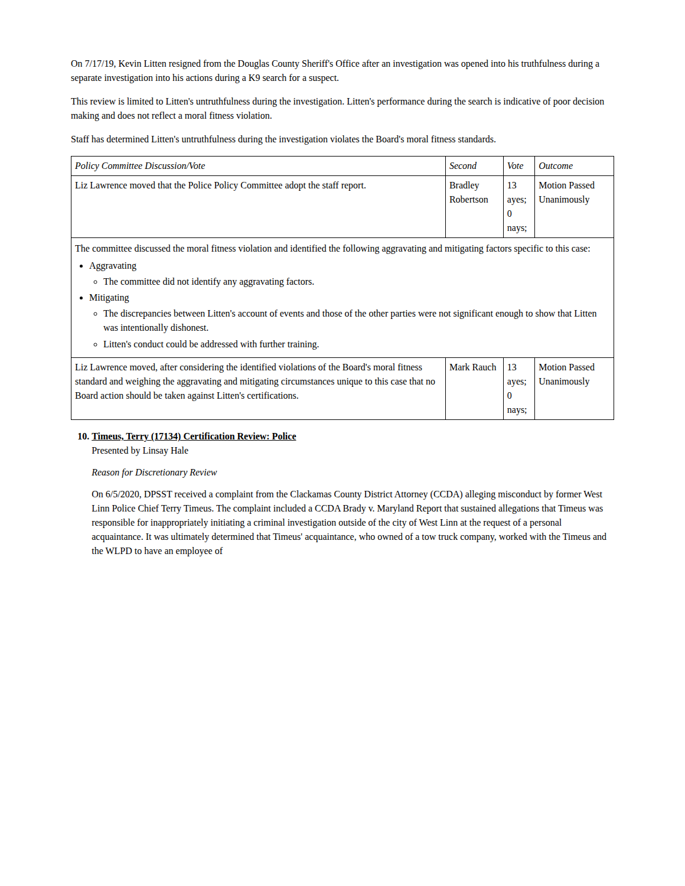On 7/17/19, Kevin Litten resigned from the Douglas County Sheriff's Office after an investigation was opened into his truthfulness during a separate investigation into his actions during a K9 search for a suspect.
This review is limited to Litten's untruthfulness during the investigation. Litten's performance during the search is indicative of poor decision making and does not reflect a moral fitness violation.
Staff has determined Litten's untruthfulness during the investigation violates the Board's moral fitness standards.
| Policy Committee Discussion/Vote | Second | Vote | Outcome |
| --- | --- | --- | --- |
| Liz Lawrence moved that the Police Policy Committee adopt the staff report. | Bradley Robertson | 13 ayes; 0 nays; | Motion Passed Unanimously |
| The committee discussed the moral fitness violation and identified the following aggravating and mitigating factors specific to this case: Aggravating The committee did not identify any aggravating factors. Mitigating The discrepancies between Litten's account of events and those of the other parties were not significant enough to show that Litten was intentionally dishonest. Litten's conduct could be addressed with further training. |
| Liz Lawrence moved, after considering the identified violations of the Board's moral fitness standard and weighing the aggravating and mitigating circumstances unique to this case that no Board action should be taken against Litten's certifications. | Mark Rauch | 13 ayes; 0 nays; | Motion Passed Unanimously |
Timeus, Terry (17134) Certification Review: Police
Presented by Linsay Hale
Reason for Discretionary Review
On 6/5/2020, DPSST received a complaint from the Clackamas County District Attorney (CCDA) alleging misconduct by former West Linn Police Chief Terry Timeus. The complaint included a CCDA Brady v. Maryland Report that sustained allegations that Timeus was responsible for inappropriately initiating a criminal investigation outside of the city of West Linn at the request of a personal acquaintance. It was ultimately determined that Timeus' acquaintance, who owned of a tow truck company, worked with the Timeus and the WLPD to have an employee of